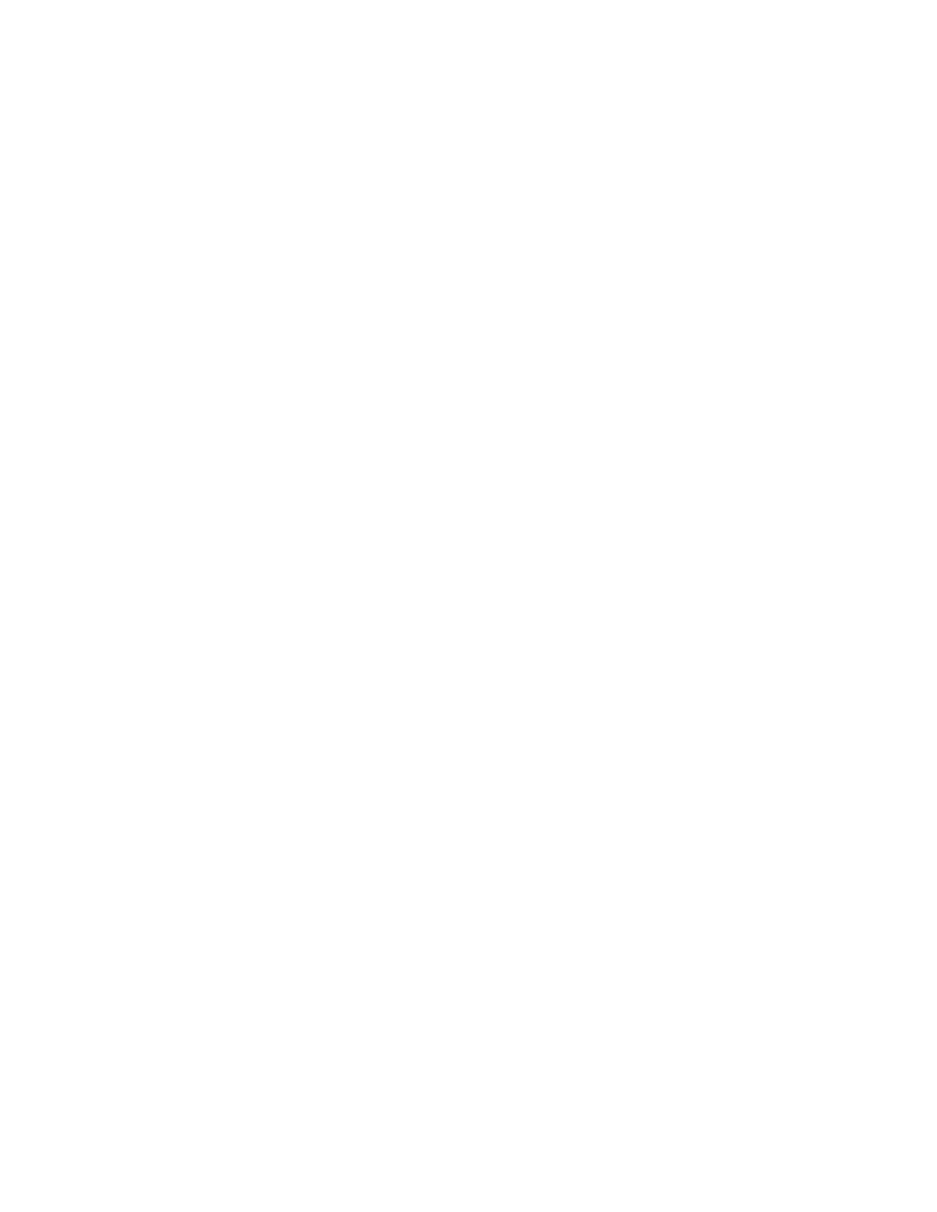A child climbing on playground equipment, photographed from below in a duotone blue treatment.